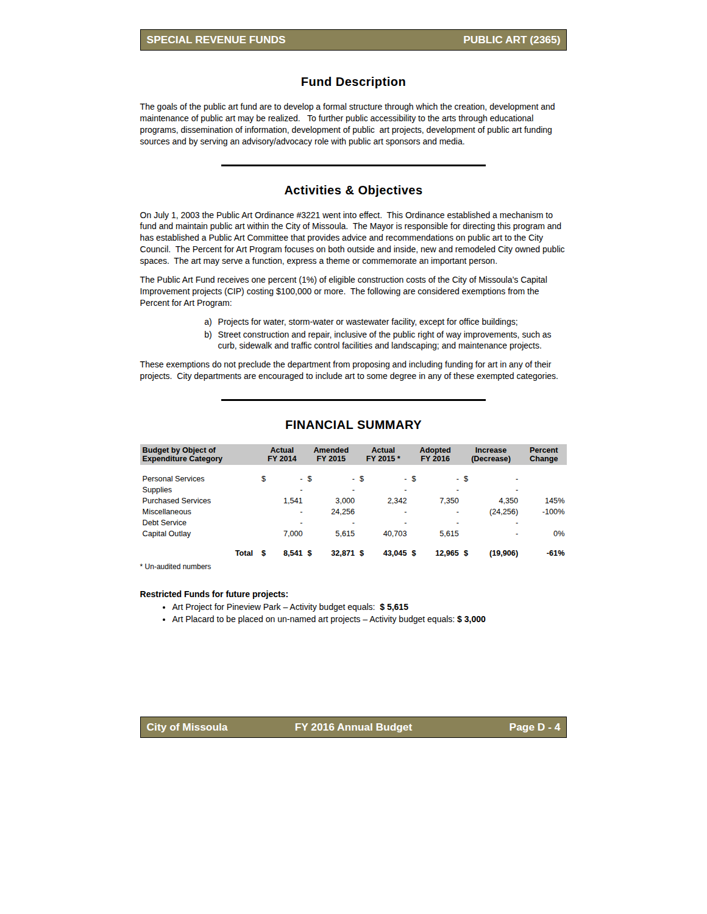SPECIAL REVENUE FUNDS PUBLIC ART (2365)
Fund Description
The goals of the public art fund are to develop a formal structure through which the creation, development and maintenance of public art may be realized. To further public accessibility to the arts through educational programs, dissemination of information, development of public art projects, development of public art funding sources and by serving an advisory/advocacy role with public art sponsors and media.
Activities & Objectives
On July 1, 2003 the Public Art Ordinance #3221 went into effect. This Ordinance established a mechanism to fund and maintain public art within the City of Missoula. The Mayor is responsible for directing this program and has established a Public Art Committee that provides advice and recommendations on public art to the City Council. The Percent for Art Program focuses on both outside and inside, new and remodeled City owned public spaces. The art may serve a function, express a theme or commemorate an important person.
The Public Art Fund receives one percent (1%) of eligible construction costs of the City of Missoula’s Capital Improvement projects (CIP) costing $100,000 or more. The following are considered exemptions from the Percent for Art Program:
a) Projects for water, storm-water or wastewater facility, except for office buildings;
b) Street construction and repair, inclusive of the public right of way improvements, such as curb, sidewalk and traffic control facilities and landscaping; and maintenance projects.
These exemptions do not preclude the department from proposing and including funding for art in any of their projects. City departments are encouraged to include art to some degree in any of these exempted categories.
FINANCIAL SUMMARY
| Budget by Object of Expenditure Category | Actual FY 2014 | Amended FY 2015 | Actual FY 2015 * | Adopted FY 2016 | Increase (Decrease) | Percent Change |
| --- | --- | --- | --- | --- | --- | --- |
| Personal Services | $ | - | $ | - | $ | - | $ | - | $ | - | |
| Supplies | | - | | - | | - | | - | | - | |
| Purchased Services | | 1,541 | | 3,000 | | 2,342 | | 7,350 | | 4,350 | 145% |
| Miscellaneous | | - | | 24,256 | | - | | - | | (24,256) | -100% |
| Debt Service | | - | | - | | - | | - | | - | |
| Capital Outlay | | 7,000 | | 5,615 | | 40,703 | | 5,615 | | - | 0% |
| Total | $ | 8,541 | $ | 32,871 | $ | 43,045 | $ | 12,965 | $ | (19,906) | -61% |
* Un-audited numbers
Restricted Funds for future projects:
Art Project for Pineview Park – Activity budget equals: $ 5,615
Art Placard to be placed on un-named art projects – Activity budget equals: $ 3,000
City of Missoula FY 2016 Annual Budget Page D - 4